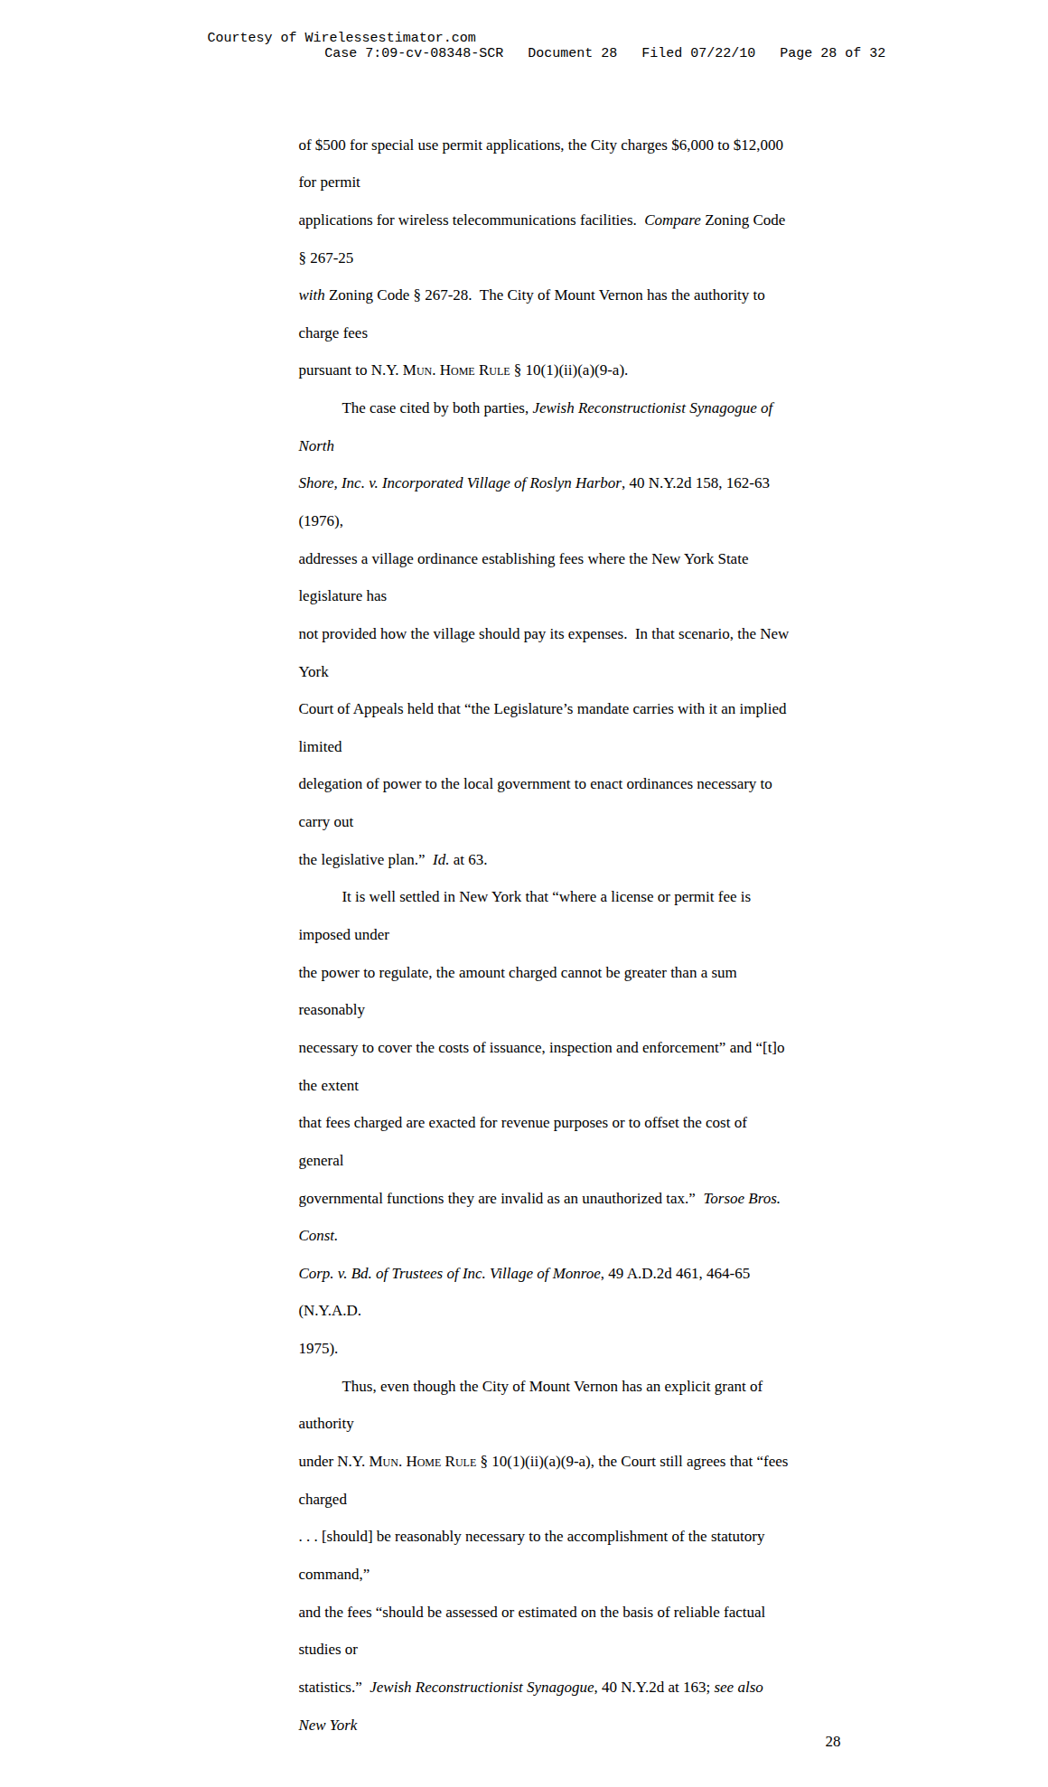Courtesy of Wirelessestimator.com
Case 7:09-cv-08348-SCR Document 28 Filed 07/22/10 Page 28 of 32
of $500 for special use permit applications, the City charges $6,000 to $12,000 for permit
applications for wireless telecommunications facilities. Compare Zoning Code § 267-25
with Zoning Code § 267-28. The City of Mount Vernon has the authority to charge fees
pursuant to N.Y. Mun. Home Rule § 10(1)(ii)(a)(9-a).
The case cited by both parties, Jewish Reconstructionist Synagogue of North
Shore, Inc. v. Incorporated Village of Roslyn Harbor, 40 N.Y.2d 158, 162-63 (1976),
addresses a village ordinance establishing fees where the New York State legislature has
not provided how the village should pay its expenses. In that scenario, the New York
Court of Appeals held that “the Legislature’s mandate carries with it an implied limited
delegation of power to the local government to enact ordinances necessary to carry out
the legislative plan.” Id. at 63.
It is well settled in New York that “where a license or permit fee is imposed under
the power to regulate, the amount charged cannot be greater than a sum reasonably
necessary to cover the costs of issuance, inspection and enforcement” and “[t]o the extent
that fees charged are exacted for revenue purposes or to offset the cost of general
governmental functions they are invalid as an unauthorized tax.” Torsoe Bros. Const.
Corp. v. Bd. of Trustees of Inc. Village of Monroe, 49 A.D.2d 461, 464-65 (N.Y.A.D.
1975).
Thus, even though the City of Mount Vernon has an explicit grant of authority
under N.Y. Mun. Home Rule § 10(1)(ii)(a)(9-a), the Court still agrees that “fees charged
. . . [should] be reasonably necessary to the accomplishment of the statutory command,”
and the fees “should be assessed or estimated on the basis of reliable factual studies or
statistics.” Jewish Reconstructionist Synagogue, 40 N.Y.2d at 163; see also New York
28